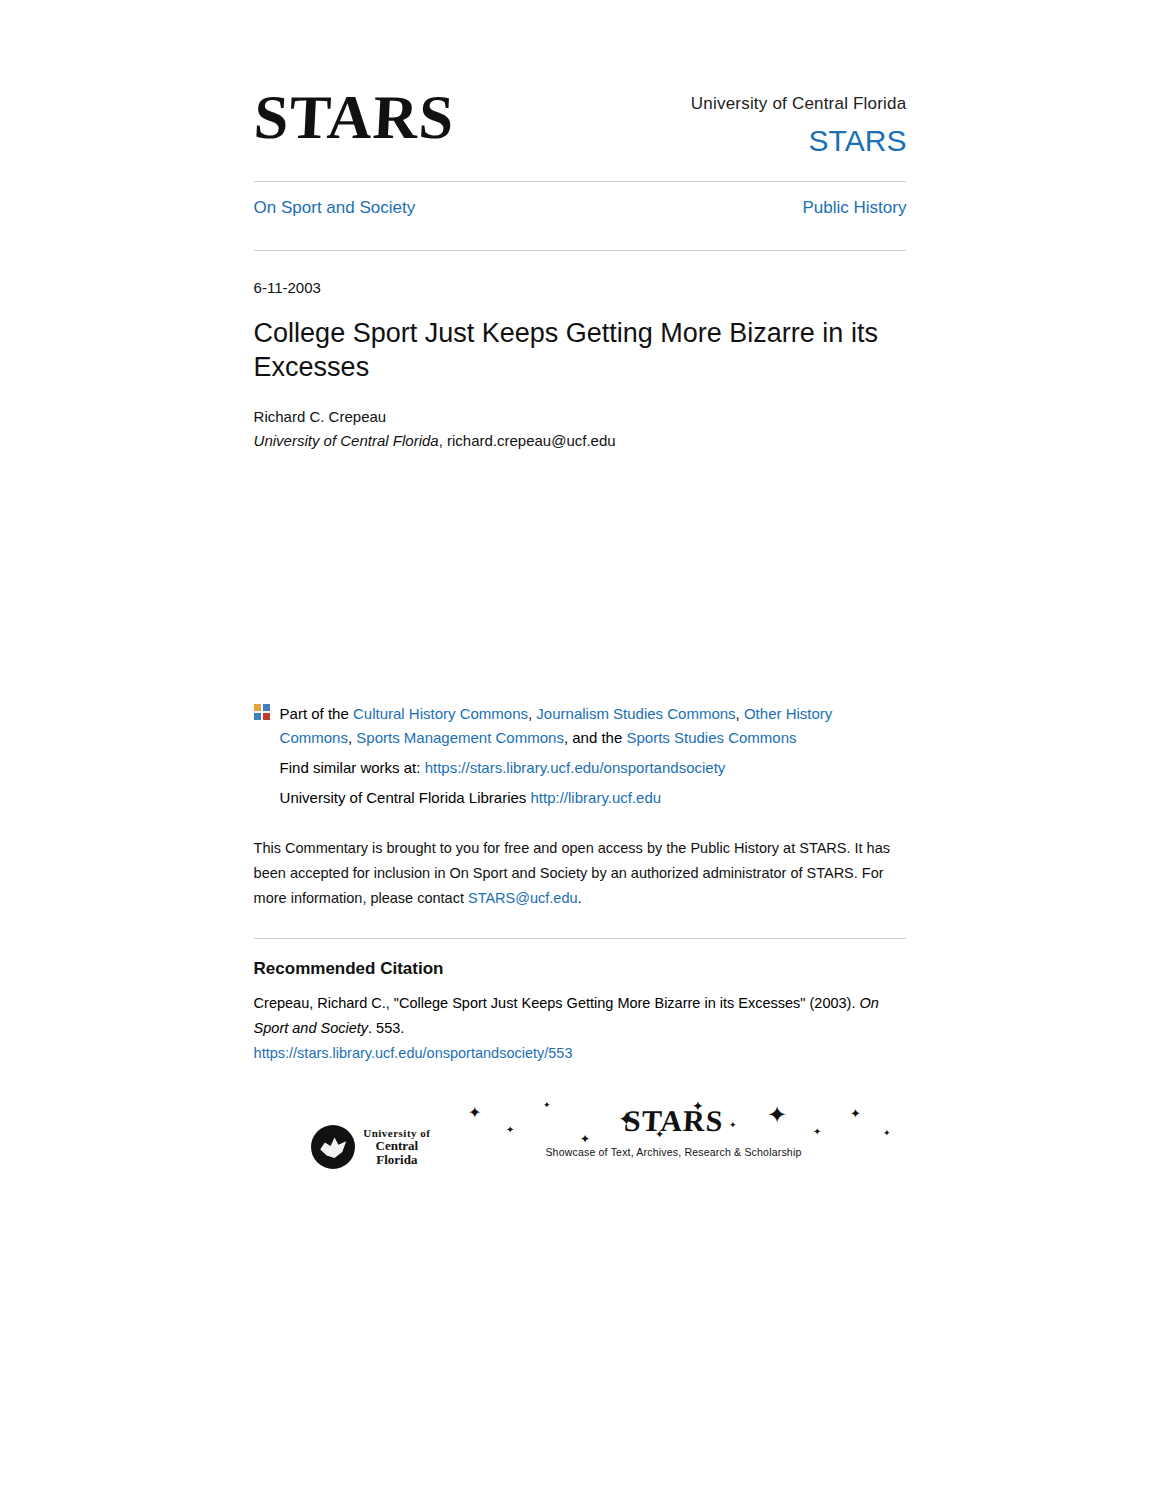STARS
University of Central Florida
STARS
On Sport and Society
Public History
6-11-2003
College Sport Just Keeps Getting More Bizarre in its Excesses
Richard C. Crepeau
University of Central Florida, richard.crepeau@ucf.edu
Part of the Cultural History Commons, Journalism Studies Commons, Other History Commons, Sports Management Commons, and the Sports Studies Commons
Find similar works at: https://stars.library.ucf.edu/onsportandsociety
University of Central Florida Libraries http://library.ucf.edu
This Commentary is brought to you for free and open access by the Public History at STARS. It has been accepted for inclusion in On Sport and Society by an authorized administrator of STARS. For more information, please contact STARS@ucf.edu.
Recommended Citation
Crepeau, Richard C., "College Sport Just Keeps Getting More Bizarre in its Excesses" (2003). On Sport and Society. 553.
https://stars.library.ucf.edu/onsportandsociety/553
University of
Central
Florida
✦ ✦ ✦ ✦ ✦ ✦ ✦ ✦ ✦ ✦ ✦ ✦
STARS
Showcase of Text, Archives, Research & Scholarship